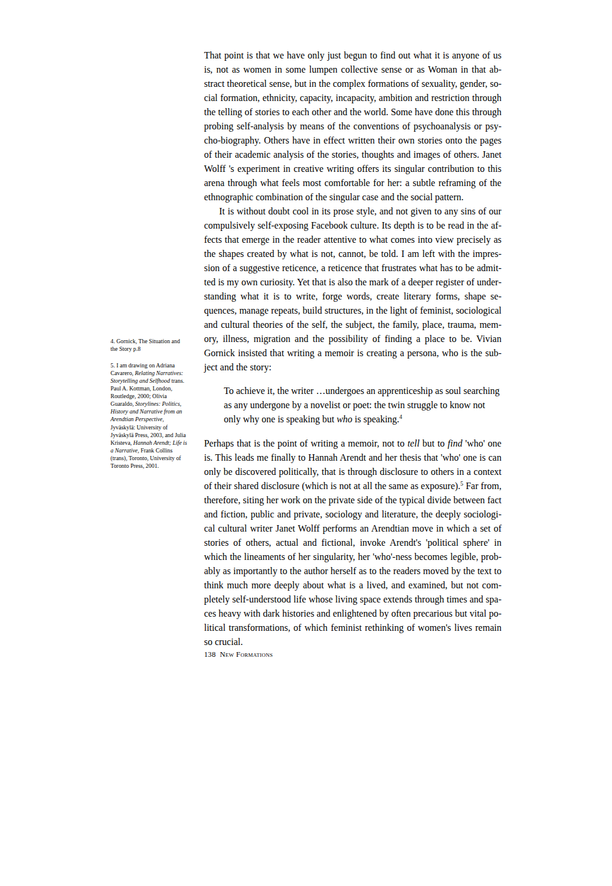4. Gornick, The Situation and the Story p.8
5. I am drawing on Adriana Cavarero, Relating Narratives: Storytelling and Selfhood trans. Paul A. Kottman, London, Routledge, 2000; Olivia Guaraldo, Storylines: Politics, History and Narrative from an Arendtian Perspective, Jyväskylä: University of Jyväskylä Press, 2003, and Julia Kristeva, Hannah Arendt; Life is a Narrative, Frank Collins (trans), Toronto, University of Toronto Press, 2001.
That point is that we have only just begun to find out what it is anyone of us is, not as women in some lumpen collective sense or as Woman in that abstract theoretical sense, but in the complex formations of sexuality, gender, social formation, ethnicity, capacity, incapacity, ambition and restriction through the telling of stories to each other and the world. Some have done this through probing self-analysis by means of the conventions of psychoanalysis or psycho-biography. Others have in effect written their own stories onto the pages of their academic analysis of the stories, thoughts and images of others. Janet Wolff 's experiment in creative writing offers its singular contribution to this arena through what feels most comfortable for her: a subtle reframing of the ethnographic combination of the singular case and the social pattern.
It is without doubt cool in its prose style, and not given to any sins of our compulsively self-exposing Facebook culture. Its depth is to be read in the affects that emerge in the reader attentive to what comes into view precisely as the shapes created by what is not, cannot, be told. I am left with the impression of a suggestive reticence, a reticence that frustrates what has to be admitted is my own curiosity. Yet that is also the mark of a deeper register of understanding what it is to write, forge words, create literary forms, shape sequences, manage repeats, build structures, in the light of feminist, sociological and cultural theories of the self, the subject, the family, place, trauma, memory, illness, migration and the possibility of finding a place to be. Vivian Gornick insisted that writing a memoir is creating a persona, who is the subject and the story:
To achieve it, the writer …undergoes an apprenticeship as soul searching as any undergone by a novelist or poet: the twin struggle to know not only why one is speaking but who is speaking.4
Perhaps that is the point of writing a memoir, not to tell but to find 'who' one is. This leads me finally to Hannah Arendt and her thesis that 'who' one is can only be discovered politically, that is through disclosure to others in a context of their shared disclosure (which is not at all the same as exposure).5 Far from, therefore, siting her work on the private side of the typical divide between fact and fiction, public and private, sociology and literature, the deeply sociological cultural writer Janet Wolff performs an Arendtian move in which a set of stories of others, actual and fictional, invoke Arendt's 'political sphere' in which the lineaments of her singularity, her 'who'-ness becomes legible, probably as importantly to the author herself as to the readers moved by the text to think much more deeply about what is a lived, and examined, but not completely self-understood life whose living space extends through times and spaces heavy with dark histories and enlightened by often precarious but vital political transformations, of which feminist rethinking of women's lives remain so crucial.
138 New Formations